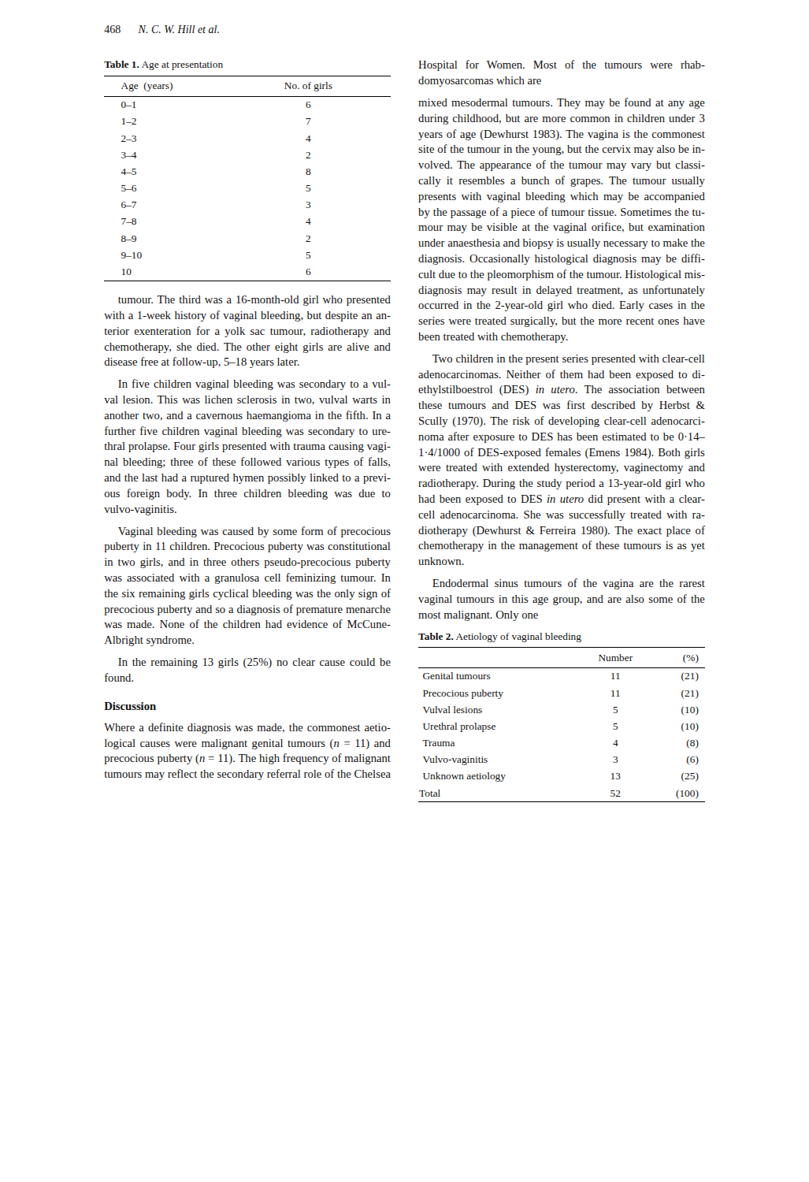468 N. C. W. Hill et al.
Table 1. Age at presentation
| Age (years) | No. of girls |
| --- | --- |
| 0–1 | 6 |
| 1–2 | 7 |
| 2–3 | 4 |
| 3–4 | 2 |
| 4–5 | 8 |
| 5–6 | 5 |
| 6–7 | 3 |
| 7–8 | 4 |
| 8–9 | 2 |
| 9–10 | 5 |
| 10 | 6 |
tumour. The third was a 16-month-old girl who presented with a 1-week history of vaginal bleeding, but despite an anterior exenteration for a yolk sac tumour, radiotherapy and chemotherapy, she died. The other eight girls are alive and disease free at follow-up, 5–18 years later.
In five children vaginal bleeding was secondary to a vulval lesion. This was lichen sclerosis in two, vulval warts in another two, and a cavernous haemangioma in the fifth. In a further five children vaginal bleeding was secondary to urethral prolapse. Four girls presented with trauma causing vaginal bleeding; three of these followed various types of falls, and the last had a ruptured hymen possibly linked to a previous foreign body. In three children bleeding was due to vulvo-vaginitis.
Vaginal bleeding was caused by some form of precocious puberty in 11 children. Precocious puberty was constitutional in two girls, and in three others pseudo-precocious puberty was associated with a granulosa cell feminizing tumour. In the six remaining girls cyclical bleeding was the only sign of precocious puberty and so a diagnosis of premature menarche was made. None of the children had evidence of McCune-Albright syndrome.
In the remaining 13 girls (25%) no clear cause could be found.
Discussion
Where a definite diagnosis was made, the commonest aetiological causes were malignant genital tumours (n = 11) and precocious puberty (n = 11). The high frequency of malignant tumours may reflect the secondary referral role of the Chelsea Hospital for Women. Most of the tumours were rhabdomyosarcomas which are
mixed mesodermal tumours. They may be found at any age during childhood, but are more common in children under 3 years of age (Dewhurst 1983). The vagina is the commonest site of the tumour in the young, but the cervix may also be involved. The appearance of the tumour may vary but classically it resembles a bunch of grapes. The tumour usually presents with vaginal bleeding which may be accompanied by the passage of a piece of tumour tissue. Sometimes the tumour may be visible at the vaginal orifice, but examination under anaesthesia and biopsy is usually necessary to make the diagnosis. Occasionally histological diagnosis may be difficult due to the pleomorphism of the tumour. Histological misdiagnosis may result in delayed treatment, as unfortunately occurred in the 2-year-old girl who died. Early cases in the series were treated surgically, but the more recent ones have been treated with chemotherapy.
Two children in the present series presented with clear-cell adenocarcinomas. Neither of them had been exposed to diethylstilboestrol (DES) in utero. The association between these tumours and DES was first described by Herbst & Scully (1970). The risk of developing clear-cell adenocarcinoma after exposure to DES has been estimated to be 0·14–1·4/1000 of DES-exposed females (Emens 1984). Both girls were treated with extended hysterectomy, vaginectomy and radiotherapy. During the study period a 13-year-old girl who had been exposed to DES in utero did present with a clear-cell adenocarcinoma. She was successfully treated with radiotherapy (Dewhurst & Ferreira 1980). The exact place of chemotherapy in the management of these tumours is as yet unknown.
Endodermal sinus tumours of the vagina are the rarest vaginal tumours in this age group, and are also some of the most malignant. Only one
Table 2. Aetiology of vaginal bleeding
| | Number | (%) |
| --- | --- | --- |
| Genital tumours | 11 | (21) |
| Precocious puberty | 11 | (21) |
| Vulval lesions | 5 | (10) |
| Urethral prolapse | 5 | (10) |
| Trauma | 4 | (8) |
| Vulvo-vaginitis | 3 | (6) |
| Unknown aetiology | 13 | (25) |
| Total | 52 | (100) |